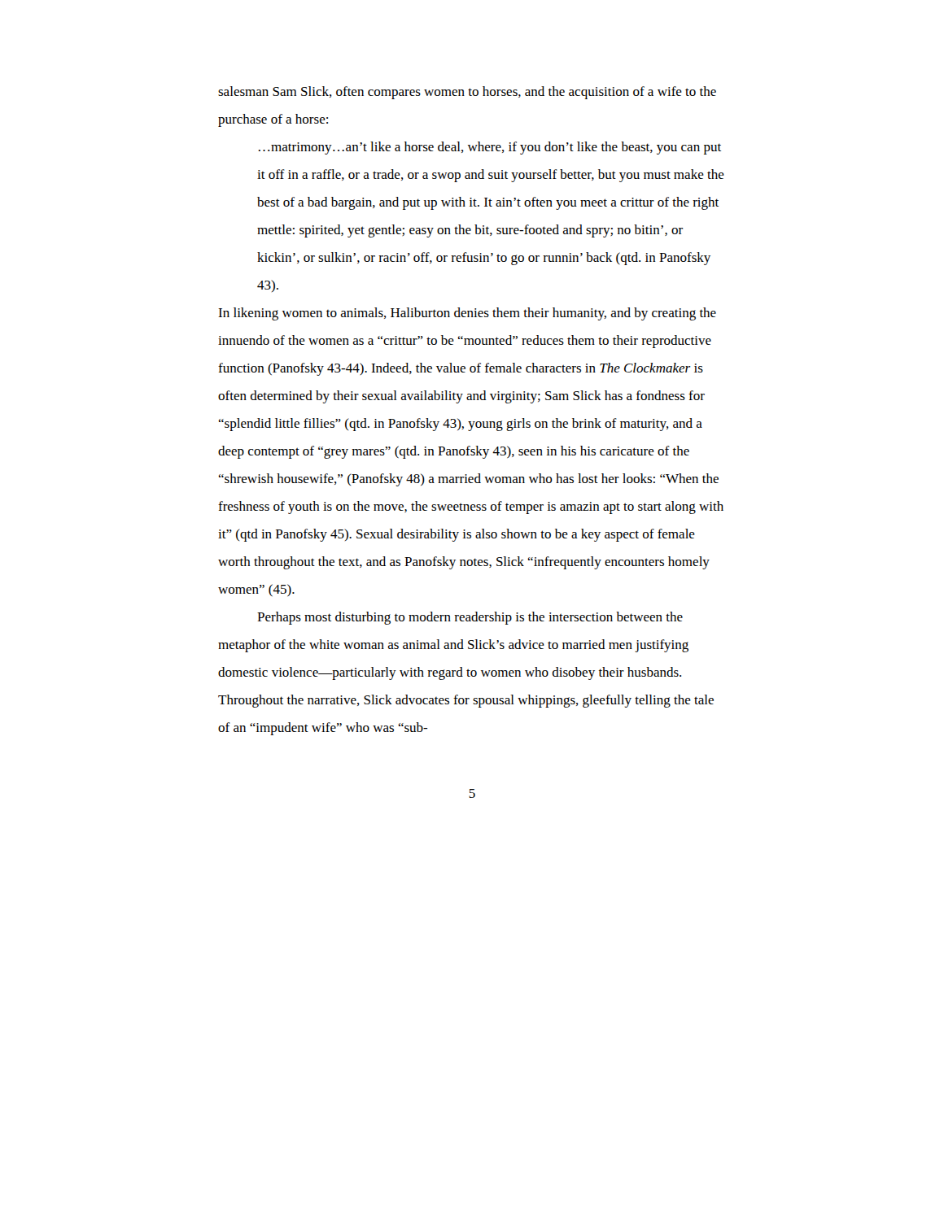salesman Sam Slick, often compares women to horses, and the acquisition of a wife to the purchase of a horse:
…matrimony…an’t like a horse deal, where, if you don’t like the beast, you can put it off in a raffle, or a trade, or a swop and suit yourself better, but you must make the best of a bad bargain, and put up with it. It ain’t often you meet a crittur of the right mettle: spirited, yet gentle; easy on the bit, sure-footed and spry; no bitin’, or kickin’, or sulkin’, or racin’ off, or refusin’ to go or runnin’ back (qtd. in Panofsky 43).
In likening women to animals, Haliburton denies them their humanity, and by creating the innuendo of the women as a “crittur” to be “mounted” reduces them to their reproductive function (Panofsky 43-44). Indeed, the value of female characters in The Clockmaker is often determined by their sexual availability and virginity; Sam Slick has a fondness for “splendid little fillies” (qtd. in Panofsky 43), young girls on the brink of maturity, and a deep contempt of “grey mares” (qtd. in Panofsky 43), seen in his his caricature of the “shrewish housewife,” (Panofsky 48) a married woman who has lost her looks: “When the freshness of youth is on the move, the sweetness of temper is amazin apt to start along with it” (qtd in Panofsky 45). Sexual desirability is also shown to be a key aspect of female worth throughout the text, and as Panofsky notes, Slick “infrequently encounters homely women” (45).
Perhaps most disturbing to modern readership is the intersection between the metaphor of the white woman as animal and Slick’s advice to married men justifying domestic violence—particularly with regard to women who disobey their husbands. Throughout the narrative, Slick advocates for spousal whippings, gleefully telling the tale of an “impudent wife” who was “sub-
5